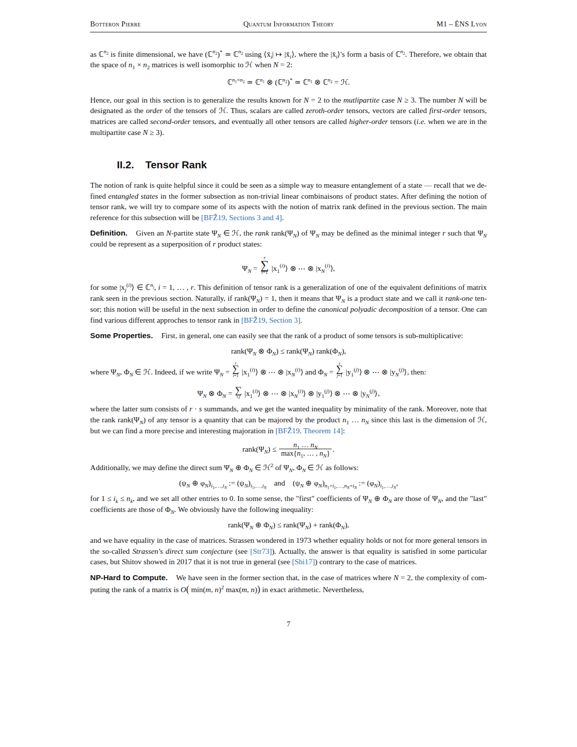Botteron Pierre Quantum Information Theory M1 – ÉNS Lyon
as ℂn2 is finite dimensional, we have (ℂn2)* ≃ ℂn2 using ⟨x̄i| ↦ |x̄i⟩, where the |x̄i⟩'s form a basis of ℂn2. Therefore, we obtain that the space of n1 × n2 matrices is well isomorphic to ℋ when N = 2:
ℂn1×n2 ≃ ℂn1 ⊗ (ℂn2)* ≃ ℂn1 ⊗ ℂn2 = ℋ.
Hence, our goal in this section is to generalize the results known for N = 2 to the mutlipartite case N ≥ 3. The number N will be designated as the order of the tensors of ℋ. Thus, scalars are called zeroth-order tensors, vectors are called first-order tensors, matrices are called second-order tensors, and eventually all other tensors are called higher-order tensors (i.e. when we are in the multipartite case N ≥ 3).
II.2. Tensor Rank
The notion of rank is quite helpful since it could be seen as a simple way to measure entanglement of a state — recall that we defined entangled states in the former subsection as non-trivial linear combinaisons of product states. After defining the notion of tensor rank, we will try to compare some of its aspects with the notion of matrix rank defined in the previous section. The main reference for this subsection will be [BFŽ19, Sections 3 and 4].
Definition. Given an N-partite state ΨN ∈ ℋ, the rank rank(ΨN) of ΨN may be defined as the minimal integer r such that ΨN could be represent as a superposition of r product states:
ΨN = r∑i=1 |x1(i)⟩ ⊗ ⋯ ⊗ |xN(i)⟩,
for some |xj(i)⟩ ∈ ℂnj, i = 1, … , r. This definition of tensor rank is a generalization of one of the equivalent definitions of matrix rank seen in the previous section. Naturally, if rank(ΨN) = 1, then it means that ΨN is a product state and we call it rank-one tensor; this notion will be useful in the next subsection in order to define the canonical polyadic decomposition of a tensor. One can find various different approches to tensor rank in [BFŽ19, Section 3].
Some Properties. First, in general, one can easily see that the rank of a product of some tensors is sub-multiplicative:
rank(ΨN ⊗ ΦN) ≤ rank(ΨN) rank(ΦN),
where ΨN, ΦN ∈ ℋ. Indeed, if we write ΨN = r∑i=1 |x1(i)⟩ ⊗ ⋯ ⊗ |xN(i)⟩ and ΦN = s∑j=1 |y1(j)⟩ ⊗ ⋯ ⊗ |yN(j)⟩, then:
ΨN ⊗ ΦN = ∑i,j |x1(i)⟩ ⊗ ⋯ ⊗ |xN(i)⟩ ⊗ |y1(j)⟩ ⊗ ⋯ ⊗ |yN(j)⟩,
where the latter sum consists of r · s summands, and we get the wanted inequality by minimality of the rank. Moreover, note that the rank rank(ΨN) of any tensor is a quantity that can be majored by the product n1 … nN since this last is the dimension of ℋ, but we can find a more precise and interesting majoration in [BFŽ19, Theorem 14]:
rank(ΨN) ≤ n1 … nN max{n1, … , nN} .
Additionally, we may define the direct sum ΨN ⊕ ΦN ∈ ℋ2 of ΨN, ΦN ∈ ℋ as follows:
(ψN ⊕ φN)i1,…,iN := (ψN)i1,…,iN and (ψN ⊕ φN)n1+i1,…,nN+iN := (φN)i1,…,iN,
for 1 ≤ ik ≤ nk, and we set all other entries to 0. In some sense, the "first" coefficients of ΨN ⊕ ΦN are those of ΨN, and the "last" coefficients are those of ΦN. We obviously have the following inequality:
rank(ΨN ⊕ ΦN) ≤ rank(ΨN) + rank(ΦN),
and we have equality in the case of matrices. Strassen wondered in 1973 whether equality holds or not for more general tensors in the so-called Strassen's direct sum conjecture (see [Str73]). Actually, the answer is that equality is satisfied in some particular cases, but Shitov showed in 2017 that it is not true in general (see [Shi17]) contrary to the case of matrices.
NP-Hard to Compute. We have seen in the former section that, in the case of matrices where N = 2, the complexity of computing the rank of a matrix is O( min(m, n)2 max(m, n)) in exact arithmetic. Nevertheless,
7